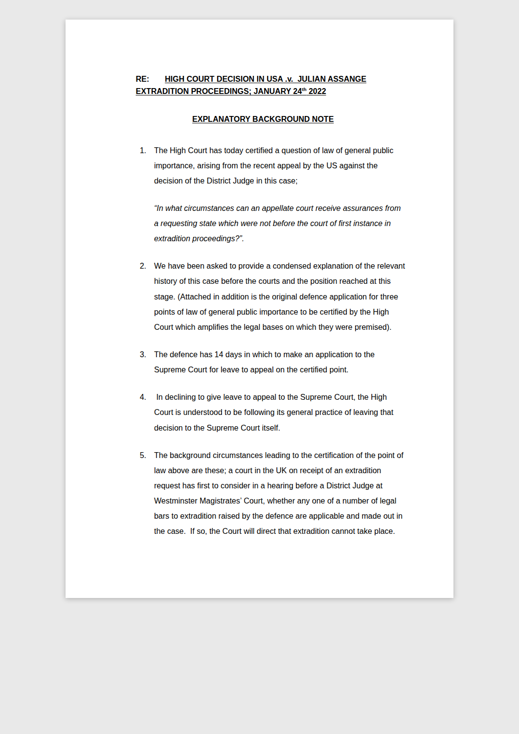RE: HIGH COURT DECISION IN USA .v. JULIAN ASSANGE EXTRADITION PROCEEDINGS; JANUARY 24th 2022
EXPLANATORY BACKGROUND NOTE
The High Court has today certified a question of law of general public importance, arising from the recent appeal by the US against the decision of the District Judge in this case;
“In what circumstances can an appellate court receive assurances from a requesting state which were not before the court of first instance in extradition proceedings?”.
We have been asked to provide a condensed explanation of the relevant history of this case before the courts and the position reached at this stage. (Attached in addition is the original defence application for three points of law of general public importance to be certified by the High Court which amplifies the legal bases on which they were premised).
The defence has 14 days in which to make an application to the Supreme Court for leave to appeal on the certified point.
In declining to give leave to appeal to the Supreme Court, the High Court is understood to be following its general practice of leaving that decision to the Supreme Court itself.
The background circumstances leading to the certification of the point of law above are these; a court in the UK on receipt of an extradition request has first to consider in a hearing before a District Judge at Westminster Magistrates’ Court, whether any one of a number of legal bars to extradition raised by the defence are applicable and made out in the case. If so, the Court will direct that extradition cannot take place.